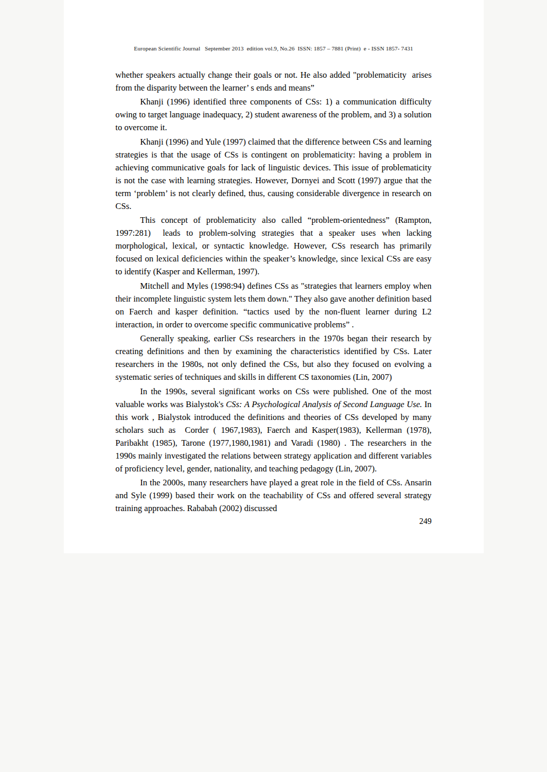European Scientific Journal September 2013 edition vol.9, No.26 ISSN: 1857 – 7881 (Print) e - ISSN 1857- 7431
whether speakers actually change their goals or not. He also added "problematicity arises from the disparity between the learner’ s ends and means”
Khanji (1996) identified three components of CSs: 1) a communication difficulty owing to target language inadequacy, 2) student awareness of the problem, and 3) a solution to overcome it.
Khanji (1996) and Yule (1997) claimed that the difference between CSs and learning strategies is that the usage of CSs is contingent on problematicity: having a problem in achieving communicative goals for lack of linguistic devices. This issue of problematicity is not the case with learning strategies. However, Dornyei and Scott (1997) argue that the term ‘problem’ is not clearly defined, thus, causing considerable divergence in research on CSs.
This concept of problematicity also called “problem-orientedness” (Rampton, 1997:281) leads to problem-solving strategies that a speaker uses when lacking morphological, lexical, or syntactic knowledge. However, CSs research has primarily focused on lexical deficiencies within the speaker’s knowledge, since lexical CSs are easy to identify (Kasper and Kellerman, 1997).
Mitchell and Myles (1998:94) defines CSs as "strategies that learners employ when their incomplete linguistic system lets them down." They also gave another definition based on Faerch and kasper definition. “tactics used by the non-fluent learner during L2 interaction, in order to overcome specific communicative problems” .
Generally speaking, earlier CSs researchers in the 1970s began their research by creating definitions and then by examining the characteristics identified by CSs. Later researchers in the 1980s, not only defined the CSs, but also they focused on evolving a systematic series of techniques and skills in different CS taxonomies (Lin, 2007)
In the 1990s, several significant works on CSs were published. One of the most valuable works was Bialystok's CSs: A Psychological Analysis of Second Language Use. In this work , Bialystok introduced the definitions and theories of CSs developed by many scholars such as Corder ( 1967,1983), Faerch and Kasper(1983), Kellerman (1978), Paribakht (1985), Tarone (1977,1980,1981) and Varadi (1980) . The researchers in the 1990s mainly investigated the relations between strategy application and different variables of proficiency level, gender, nationality, and teaching pedagogy (Lin, 2007).
In the 2000s, many researchers have played a great role in the field of CSs. Ansarin and Syle (1999) based their work on the teachability of CSs and offered several strategy training approaches. Rababah (2002) discussed
249